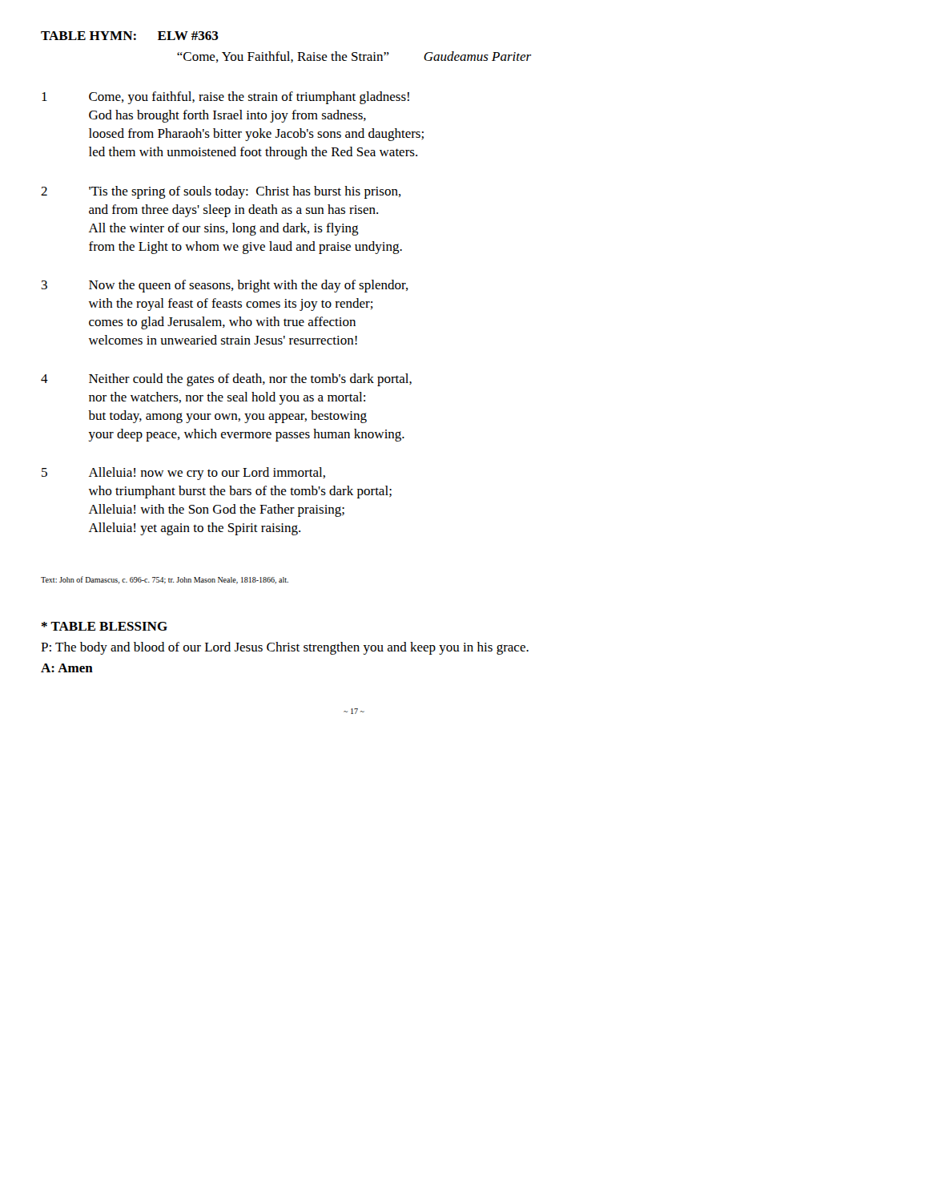TABLE HYMN:
ELW #363
“Come, You Faithful, Raise the Strain”Gaudeamus Pariter
| 1 | Come, you faithful, raise the strain of triumphant gladness! God has brought forth Israel into joy from sadness, loosed from Pharaoh's bitter yoke Jacob's sons and daughters; led them with unmoistened foot through the Red Sea waters. |
| 2 | 'Tis the spring of souls today: Christ has burst his prison, and from three days' sleep in death as a sun has risen. All the winter of our sins, long and dark, is flying from the Light to whom we give laud and praise undying. |
| 3 | Now the queen of seasons, bright with the day of splendor, with the royal feast of feasts comes its joy to render; comes to glad Jerusalem, who with true affection welcomes in unwearied strain Jesus' resurrection! |
| 4 | Neither could the gates of death, nor the tomb's dark portal, nor the watchers, nor the seal hold you as a mortal: but today, among your own, you appear, bestowing your deep peace, which evermore passes human knowing. |
| 5 | Alleluia! now we cry to our Lord immortal, who triumphant burst the bars of the tomb's dark portal; Alleluia! with the Son God the Father praising; Alleluia! yet again to the Spirit raising. |
Text: John of Damascus, c. 696-c. 754; tr. John Mason Neale, 1818-1866, alt.
* TABLE BLESSING
P: The body and blood of our Lord Jesus Christ strengthen you and keep you in his grace.
A: Amen
~ 17 ~